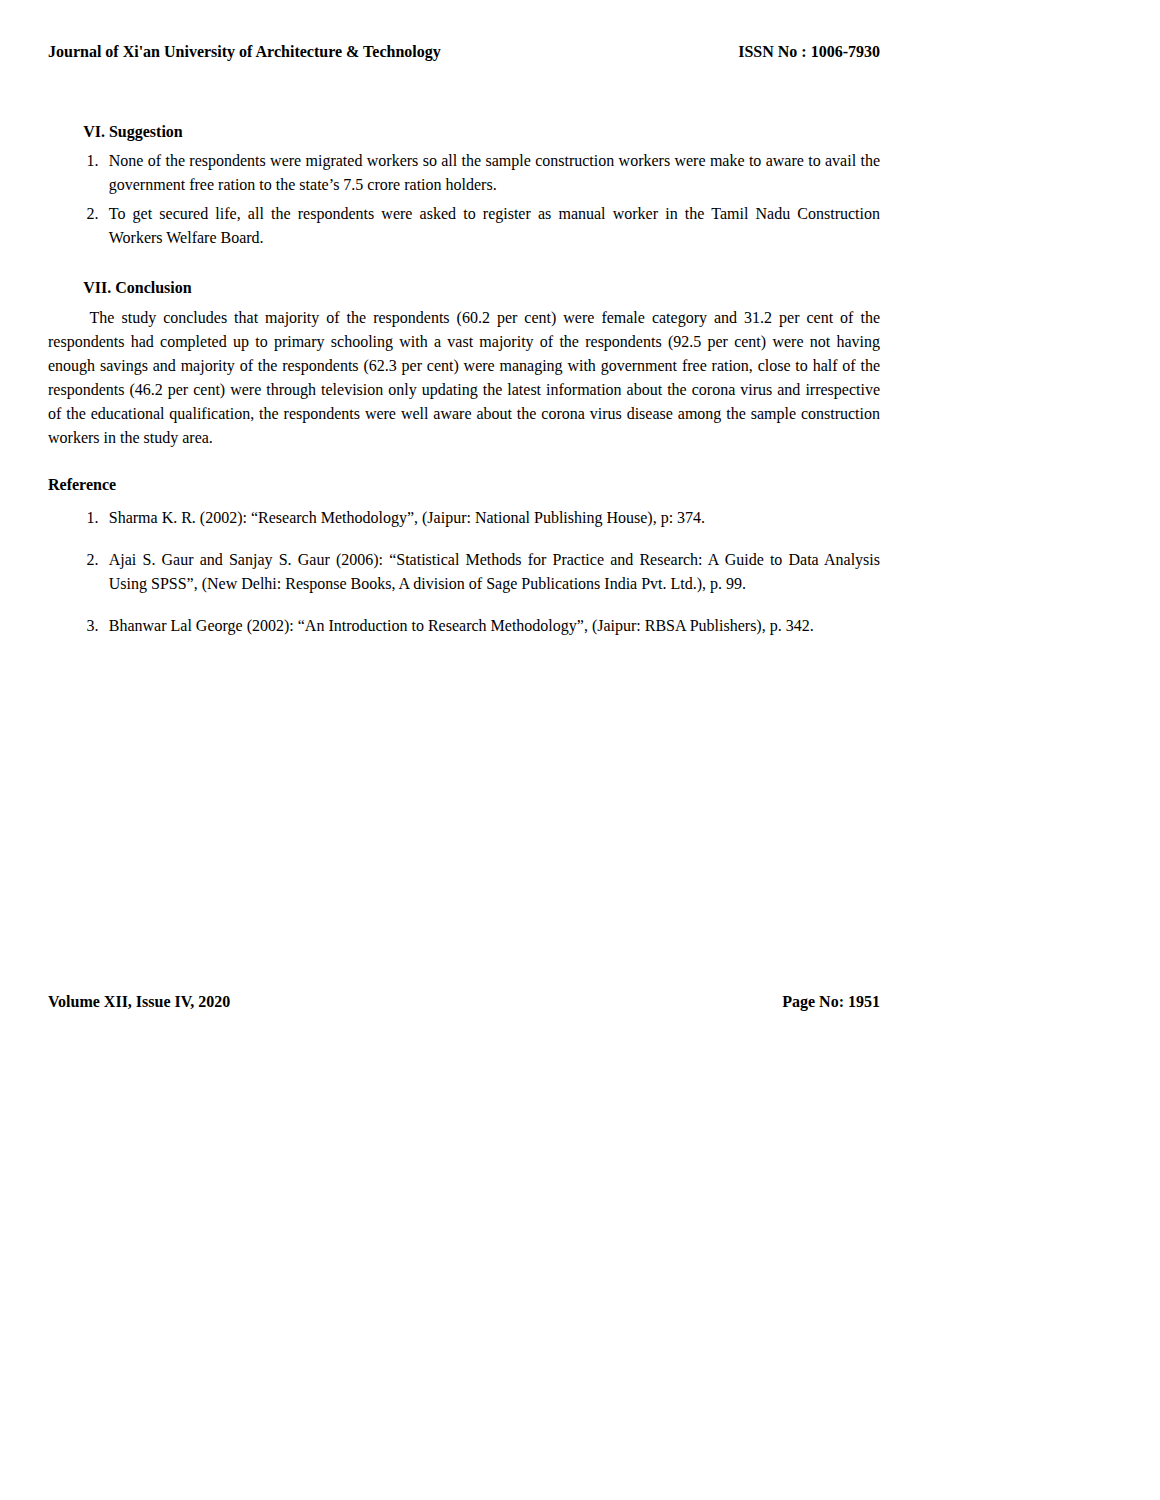Journal of Xi'an University of Architecture & Technology ISSN No : 1006-7930
VI. Suggestion
None of the respondents were migrated workers so all the sample construction workers were make to aware to avail the government free ration to the state’s 7.5 crore ration holders.
To get secured life, all the respondents were asked to register as manual worker in the Tamil Nadu Construction Workers Welfare Board.
VII. Conclusion
The study concludes that majority of the respondents (60.2 per cent) were female category and 31.2 per cent of the respondents had completed up to primary schooling with a vast majority of the respondents (92.5 per cent) were not having enough savings and majority of the respondents (62.3 per cent) were managing with government free ration, close to half of the respondents (46.2 per cent) were through television only updating the latest information about the corona virus and irrespective of the educational qualification, the respondents were well aware about the corona virus disease among the sample construction workers in the study area.
Reference
Sharma K. R. (2002): “Research Methodology”, (Jaipur: National Publishing House), p: 374.
Ajai S. Gaur and Sanjay S. Gaur (2006): “Statistical Methods for Practice and Research: A Guide to Data Analysis Using SPSS”, (New Delhi: Response Books, A division of Sage Publications India Pvt. Ltd.), p. 99.
Bhanwar Lal George (2002): “An Introduction to Research Methodology”, (Jaipur: RBSA Publishers), p. 342.
Volume XII, Issue IV, 2020 Page No: 1951